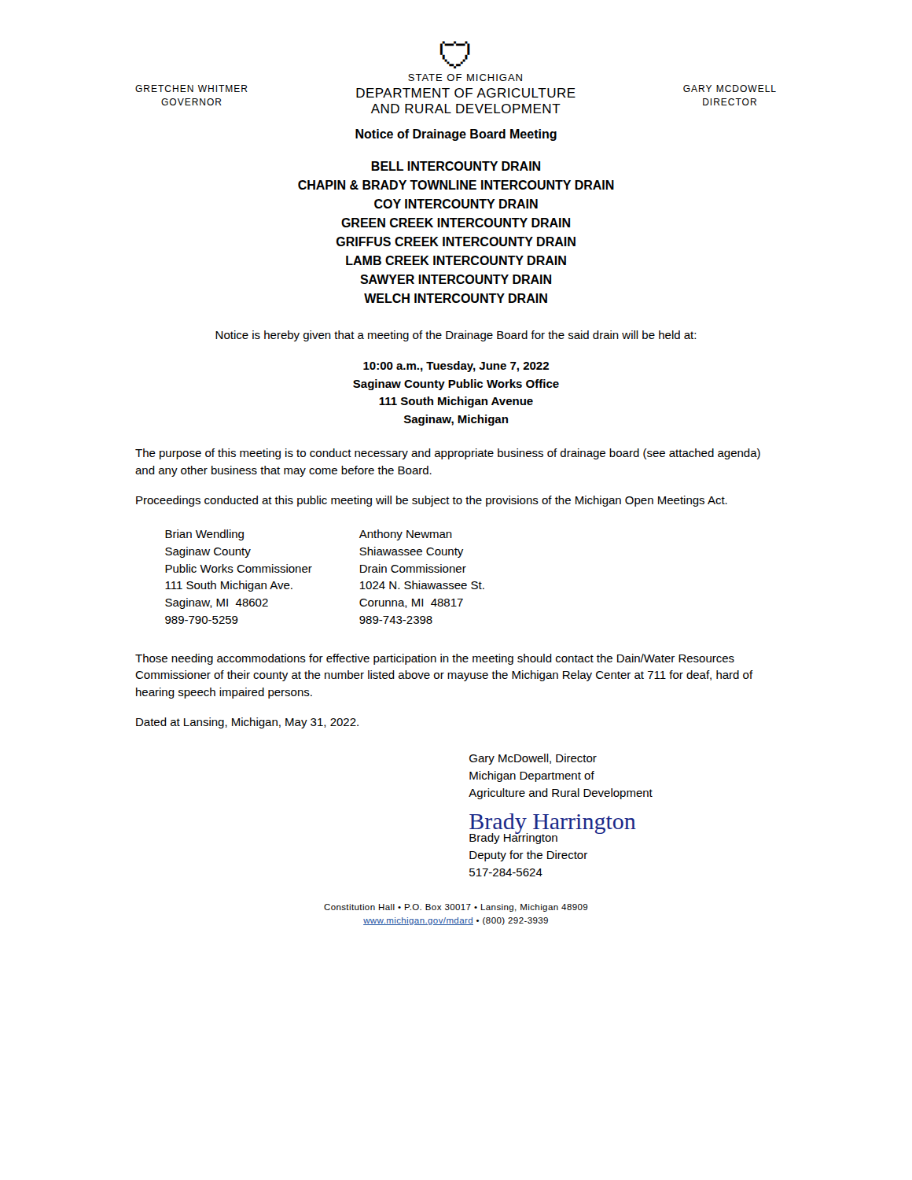🛡
Gretchen Whitmer Governor
State of Michigan
Department of Agriculture
and Rural Development
Gary McDowell Director
Notice of Drainage Board Meeting
Bell Intercounty Drain
Chapin & Brady Townline Intercounty Drain
Coy Intercounty Drain
Green Creek Intercounty Drain
Griffus Creek Intercounty Drain
Lamb Creek Intercounty Drain
Sawyer Intercounty Drain
Welch Intercounty Drain
Notice is hereby given that a meeting of the Drainage Board for the said drain will be held at:
10:00 a.m., Tuesday, June 7, 2022
Saginaw County Public Works Office
111 South Michigan Avenue
Saginaw, Michigan
The purpose of this meeting is to conduct necessary and appropriate business of drainage board (see attached agenda) and any other business that may come before the Board.
Proceedings conducted at this public meeting will be subject to the provisions of the Michigan Open Meetings Act.
Brian Wendling
Saginaw County
Public Works Commissioner
111 South Michigan Ave.
Saginaw, MI 48602
989-790-5259
Anthony Newman
Shiawassee County
Drain Commissioner
1024 N. Shiawassee St.
Corunna, MI 48817
989-743-2398
Those needing accommodations for effective participation in the meeting should contact the Dain/Water Resources Commissioner of their county at the number listed above or mayuse the Michigan Relay Center at 711 for deaf, hard of hearing speech impaired persons.
Dated at Lansing, Michigan, May 31, 2022.
Gary McDowell, Director
Michigan Department of
Agriculture and Rural Development
Brady Harrington
Brady Harrington
Deputy for the Director
517-284-5624
Constitution Hall • P.O. Box 30017 • Lansing, Michigan 48909
www.michigan.gov/mdard • (800) 292-3939